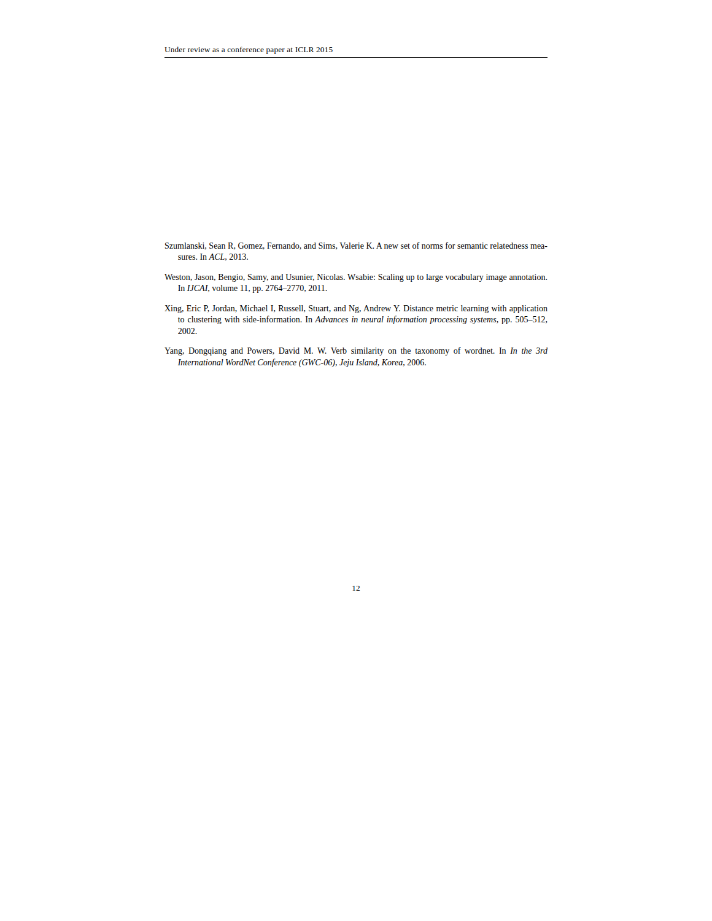Under review as a conference paper at ICLR 2015
Szumlanski, Sean R, Gomez, Fernando, and Sims, Valerie K. A new set of norms for semantic relatedness measures. In ACL, 2013.
Weston, Jason, Bengio, Samy, and Usunier, Nicolas. Wsabie: Scaling up to large vocabulary image annotation. In IJCAI, volume 11, pp. 2764–2770, 2011.
Xing, Eric P, Jordan, Michael I, Russell, Stuart, and Ng, Andrew Y. Distance metric learning with application to clustering with side-information. In Advances in neural information processing systems, pp. 505–512, 2002.
Yang, Dongqiang and Powers, David M. W. Verb similarity on the taxonomy of wordnet. In In the 3rd International WordNet Conference (GWC-06), Jeju Island, Korea, 2006.
12